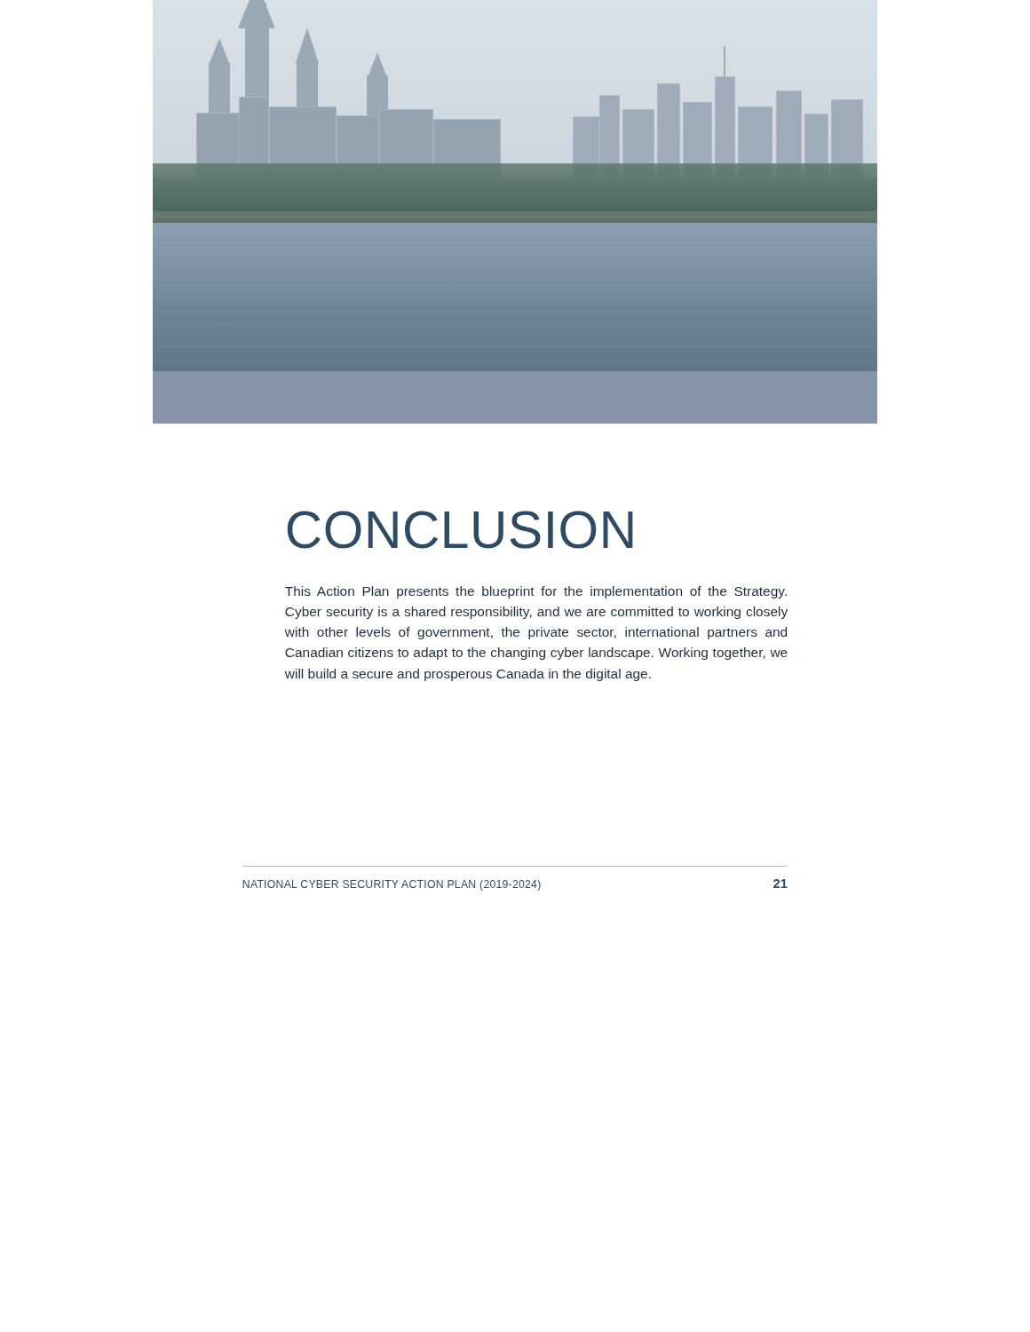CONCLUSION
This Action Plan presents the blueprint for the implementation of the Strategy. Cyber security is a shared responsibility, and we are committed to working closely with other levels of government, the private sector, international partners and Canadian citizens to adapt to the changing cyber landscape. Working together, we will build a secure and prosperous Canada in the digital age.
National Cyber Security Action Plan (2019-2024) 21